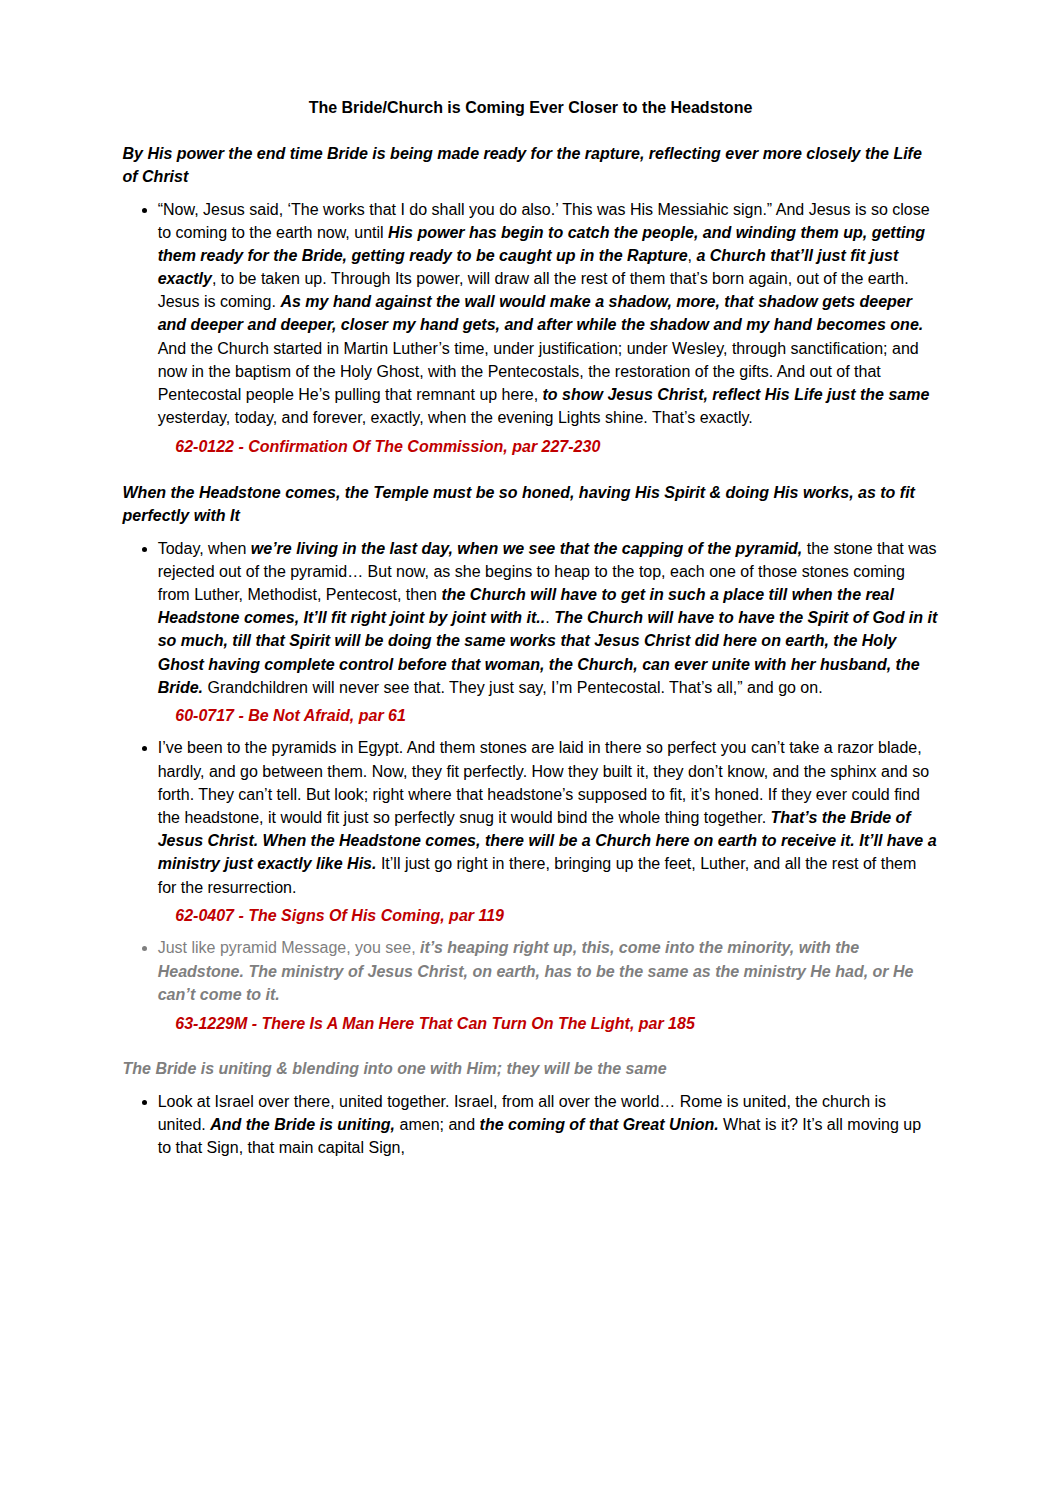The Bride/Church is Coming Ever Closer to the Headstone
By His power the end time Bride is being made ready for the rapture, reflecting ever more closely the Life of Christ
“Now, Jesus said, ‘The works that I do shall you do also.’ This was His Messiahic sign.” And Jesus is so close to coming to the earth now, until His power has begin to catch the people, and winding them up, getting them ready for the Bride, getting ready to be caught up in the Rapture, a Church that’ll just fit just exactly, to be taken up. Through Its power, will draw all the rest of them that’s born again, out of the earth. Jesus is coming. As my hand against the wall would make a shadow, more, that shadow gets deeper and deeper and deeper, closer my hand gets, and after while the shadow and my hand becomes one. And the Church started in Martin Luther’s time, under justification; under Wesley, through sanctification; and now in the baptism of the Holy Ghost, with the Pentecostals, the restoration of the gifts. And out of that Pentecostal people He’s pulling that remnant up here, to show Jesus Christ, reflect His Life just the same yesterday, today, and forever, exactly, when the evening Lights shine. That’s exactly. 62-0122 - Confirmation Of The Commission, par 227-230
When the Headstone comes, the Temple must be so honed, having His Spirit & doing His works, as to fit perfectly with It
Today, when we’re living in the last day, when we see that the capping of the pyramid, the stone that was rejected out of the pyramid… But now, as she begins to heap to the top, each one of those stones coming from Luther, Methodist, Pentecost, then the Church will have to get in such a place till when the real Headstone comes, It’ll fit right joint by joint with it... The Church will have to have the Spirit of God in it so much, till that Spirit will be doing the same works that Jesus Christ did here on earth, the Holy Ghost having complete control before that woman, the Church, can ever unite with her husband, the Bride. Grandchildren will never see that. They just say, I’m Pentecostal. That’s all,” and go on. 60-0717 - Be Not Afraid, par 61
I’ve been to the pyramids in Egypt. And them stones are laid in there so perfect you can’t take a razor blade, hardly, and go between them. Now, they fit perfectly. How they built it, they don’t know, and the sphinx and so forth. They can’t tell. But look; right where that headstone’s supposed to fit, it’s honed. If they ever could find the headstone, it would fit just so perfectly snug it would bind the whole thing together. That’s the Bride of Jesus Christ. When the Headstone comes, there will be a Church here on earth to receive it. It’ll have a ministry just exactly like His. It’ll just go right in there, bringing up the feet, Luther, and all the rest of them for the resurrection. 62-0407 - The Signs Of His Coming, par 119
Just like pyramid Message, you see, it’s heaping right up, this, come into the minority, with the Headstone. The ministry of Jesus Christ, on earth, has to be the same as the ministry He had, or He can’t come to it. 63-1229M - There Is A Man Here That Can Turn On The Light, par 185
The Bride is uniting & blending into one with Him; they will be the same
Look at Israel over there, united together. Israel, from all over the world… Rome is united, the church is united. And the Bride is uniting, amen; and the coming of that Great Union. What is it? It’s all moving up to that Sign, that main capital Sign,